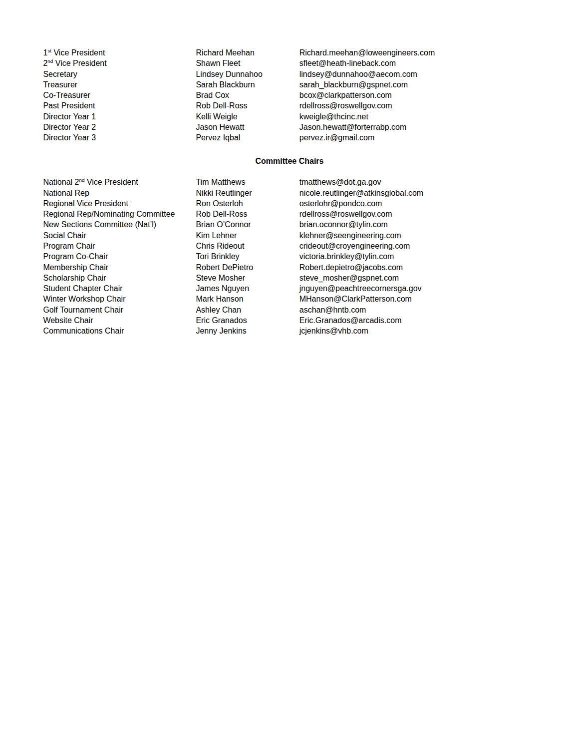| 1 st Vice President | Richard Meehan | Richard.meehan@loweengineers.com |
| 2 nd Vice President | Shawn Fleet | sfleet@heath-lineback.com |
| Secretary | Lindsey Dunnahoo | lindsey@dunnahoo@aecom.com |
| Treasurer | Sarah Blackburn | sarah_blackburn@gspnet.com |
| Co-Treasurer | Brad Cox | bcox@clarkpatterson.com |
| Past President | Rob Dell-Ross | rdellross@roswellgov.com |
| Director Year 1 | Kelli Weigle | kweigle@thcinc.net |
| Director Year 2 | Jason Hewatt | Jason.hewatt@forterrabp.com |
| Director Year 3 | Pervez Iqbal | pervez.ir@gmail.com |
Committee Chairs
| National 2 nd Vice President | Tim Matthews | tmatthews@dot.ga.gov |
| National Rep | Nikki Reutlinger | nicole.reutlinger@atkinsglobal.com |
| Regional Vice President | Ron Osterloh | osterlohr@pondco.com |
| Regional Rep/Nominating Committee | Rob Dell-Ross | rdellross@roswellgov.com |
| New Sections Committee (Nat’l) | Brian O’Connor | brian.oconnor@tylin.com |
| Social Chair | Kim Lehner | klehner@seengineering.com |
| Program Chair | Chris Rideout | crideout@croyengineering.com |
| Program Co-Chair | Tori Brinkley | victoria.brinkley@tylin.com |
| Membership Chair | Robert DePietro | Robert.depietro@jacobs.com |
| Scholarship Chair | Steve Mosher | steve_mosher@gspnet.com |
| Student Chapter Chair | James Nguyen | jnguyen@peachtreecornersga.gov |
| Winter Workshop Chair | Mark Hanson | MHanson@ClarkPatterson.com |
| Golf Tournament Chair | Ashley Chan | aschan@hntb.com |
| Website Chair | Eric Granados | Eric.Granados@arcadis.com |
| Communications Chair | Jenny Jenkins | jcjenkins@vhb.com |